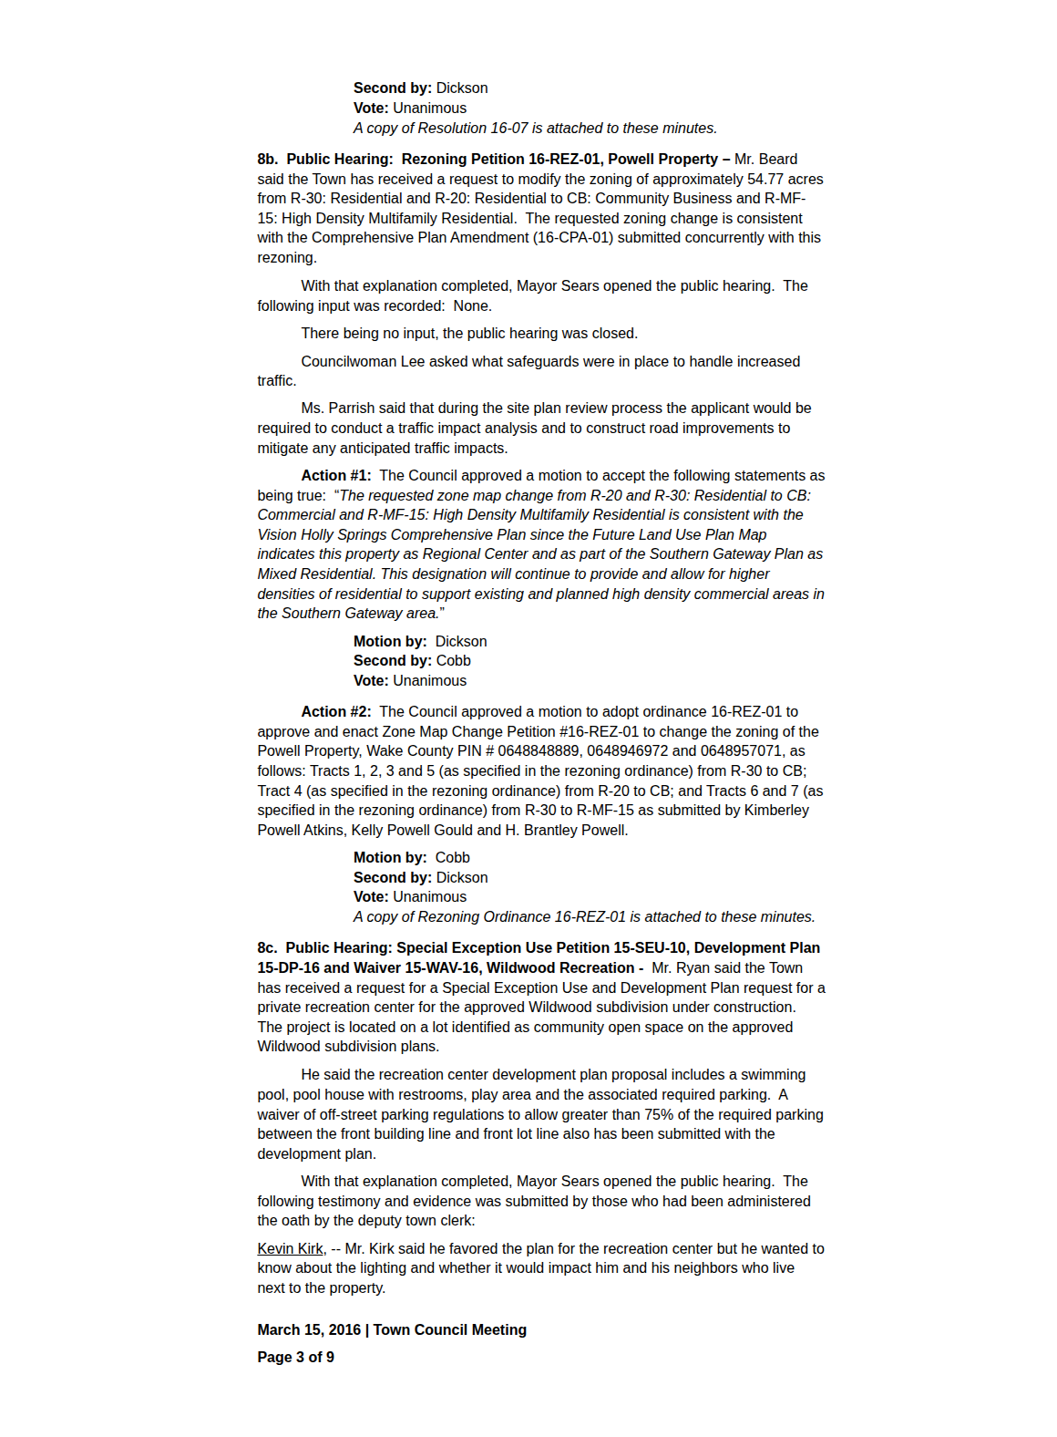Second by: Dickson
Vote: Unanimous
A copy of Resolution 16-07 is attached to these minutes.
8b. Public Hearing: Rezoning Petition 16-REZ-01, Powell Property – Mr. Beard said the Town has received a request to modify the zoning of approximately 54.77 acres from R-30: Residential and R-20: Residential to CB: Community Business and R-MF-15: High Density Multifamily Residential. The requested zoning change is consistent with the Comprehensive Plan Amendment (16-CPA-01) submitted concurrently with this rezoning.
With that explanation completed, Mayor Sears opened the public hearing. The following input was recorded: None.
There being no input, the public hearing was closed.
Councilwoman Lee asked what safeguards were in place to handle increased traffic.
Ms. Parrish said that during the site plan review process the applicant would be required to conduct a traffic impact analysis and to construct road improvements to mitigate any anticipated traffic impacts.
Action #1: The Council approved a motion to accept the following statements as being true: “The requested zone map change from R-20 and R-30: Residential to CB: Commercial and R-MF-15: High Density Multifamily Residential is consistent with the Vision Holly Springs Comprehensive Plan since the Future Land Use Plan Map indicates this property as Regional Center and as part of the Southern Gateway Plan as Mixed Residential. This designation will continue to provide and allow for higher densities of residential to support existing and planned high density commercial areas in the Southern Gateway area.”
Motion by: Dickson
Second by: Cobb
Vote: Unanimous
Action #2: The Council approved a motion to adopt ordinance 16-REZ-01 to approve and enact Zone Map Change Petition #16-REZ-01 to change the zoning of the Powell Property, Wake County PIN # 0648848889, 0648946972 and 0648957071, as follows: Tracts 1, 2, 3 and 5 (as specified in the rezoning ordinance) from R-30 to CB; Tract 4 (as specified in the rezoning ordinance) from R-20 to CB; and Tracts 6 and 7 (as specified in the rezoning ordinance) from R-30 to R-MF-15 as submitted by Kimberley Powell Atkins, Kelly Powell Gould and H. Brantley Powell.
Motion by: Cobb
Second by: Dickson
Vote: Unanimous
A copy of Rezoning Ordinance 16-REZ-01 is attached to these minutes.
8c. Public Hearing: Special Exception Use Petition 15-SEU-10, Development Plan 15-DP-16 and Waiver 15-WAV-16, Wildwood Recreation - Mr. Ryan said the Town has received a request for a Special Exception Use and Development Plan request for a private recreation center for the approved Wildwood subdivision under construction. The project is located on a lot identified as community open space on the approved Wildwood subdivision plans.
He said the recreation center development plan proposal includes a swimming pool, pool house with restrooms, play area and the associated required parking. A waiver of off-street parking regulations to allow greater than 75% of the required parking between the front building line and front lot line also has been submitted with the development plan.
With that explanation completed, Mayor Sears opened the public hearing. The following testimony and evidence was submitted by those who had been administered the oath by the deputy town clerk:
Kevin Kirk, -- Mr. Kirk said he favored the plan for the recreation center but he wanted to know about the lighting and whether it would impact him and his neighbors who live next to the property.
March 15, 2016 | Town Council Meeting
Page 3 of 9